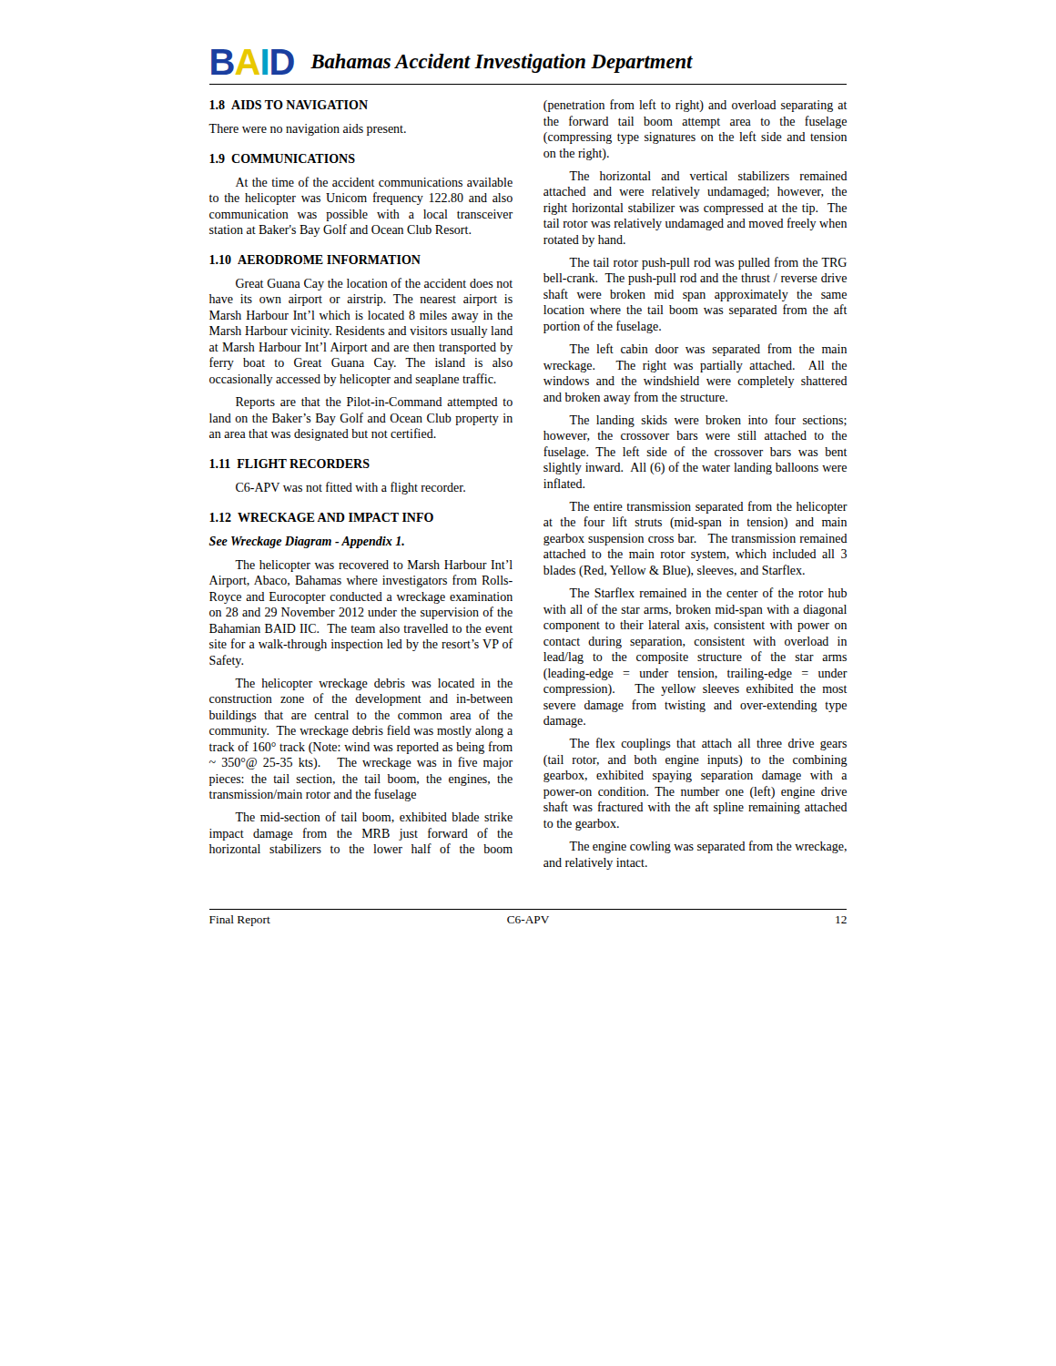BAID
Bahamas Accident Investigation Department
1.8 AIDS TO NAVIGATION
There were no navigation aids present.
1.9 COMMUNICATIONS
At the time of the accident communications available to the helicopter was Unicom frequency 122.80 and also communication was possible with a local transceiver station at Baker's Bay Golf and Ocean Club Resort.
1.10 AERODROME INFORMATION
Great Guana Cay the location of the accident does not have its own airport or airstrip. The nearest airport is Marsh Harbour Int’l which is located 8 miles away in the Marsh Harbour vicinity. Residents and visitors usually land at Marsh Harbour Int’l Airport and are then transported by ferry boat to Great Guana Cay. The island is also occasionally accessed by helicopter and seaplane traffic.
Reports are that the Pilot-in-Command attempted to land on the Baker’s Bay Golf and Ocean Club property in an area that was designated but not certified.
1.11 FLIGHT RECORDERS
C6-APV was not fitted with a flight recorder.
1.12 WRECKAGE AND IMPACT INFO
See Wreckage Diagram - Appendix 1.
The helicopter was recovered to Marsh Harbour Int’l Airport, Abaco, Bahamas where investigators from Rolls-Royce and Eurocopter conducted a wreckage examination on 28 and 29 November 2012 under the supervision of the Bahamian BAID IIC. The team also travelled to the event site for a walk-through inspection led by the resort’s VP of Safety.
The helicopter wreckage debris was located in the construction zone of the development and in-between buildings that are central to the common area of the community. The wreckage debris field was mostly along a track of 160° track (Note: wind was reported as being from ~ 350°@ 25-35 kts). The wreckage was in five major pieces: the tail section, the tail boom, the engines, the transmission/main rotor and the fuselage
The mid-section of tail boom, exhibited blade strike impact damage from the MRB just forward of the horizontal stabilizers to the lower half of the boom (penetration from left to right) and overload separating at the forward tail boom attempt area to the fuselage (compressing type signatures on the left side and tension on the right).
The horizontal and vertical stabilizers remained attached and were relatively undamaged; however, the right horizontal stabilizer was compressed at the tip. The tail rotor was relatively undamaged and moved freely when rotated by hand.
The tail rotor push-pull rod was pulled from the TRG bell-crank. The push-pull rod and the thrust / reverse drive shaft were broken mid span approximately the same location where the tail boom was separated from the aft portion of the fuselage.
The left cabin door was separated from the main wreckage. The right was partially attached. All the windows and the windshield were completely shattered and broken away from the structure.
The landing skids were broken into four sections; however, the crossover bars were still attached to the fuselage. The left side of the crossover bars was bent slightly inward. All (6) of the water landing balloons were inflated.
The entire transmission separated from the helicopter at the four lift struts (mid-span in tension) and main gearbox suspension cross bar. The transmission remained attached to the main rotor system, which included all 3 blades (Red, Yellow & Blue), sleeves, and Starflex.
The Starflex remained in the center of the rotor hub with all of the star arms, broken mid-span with a diagonal component to their lateral axis, consistent with power on contact during separation, consistent with overload in lead/lag to the composite structure of the star arms (leading-edge = under tension, trailing-edge = under compression). The yellow sleeves exhibited the most severe damage from twisting and over-extending type damage.
The flex couplings that attach all three drive gears (tail rotor, and both engine inputs) to the combining gearbox, exhibited spaying separation damage with a power-on condition. The number one (left) engine drive shaft was fractured with the aft spline remaining attached to the gearbox.
The engine cowling was separated from the wreckage, and relatively intact.
Final Report
C6-APV
12